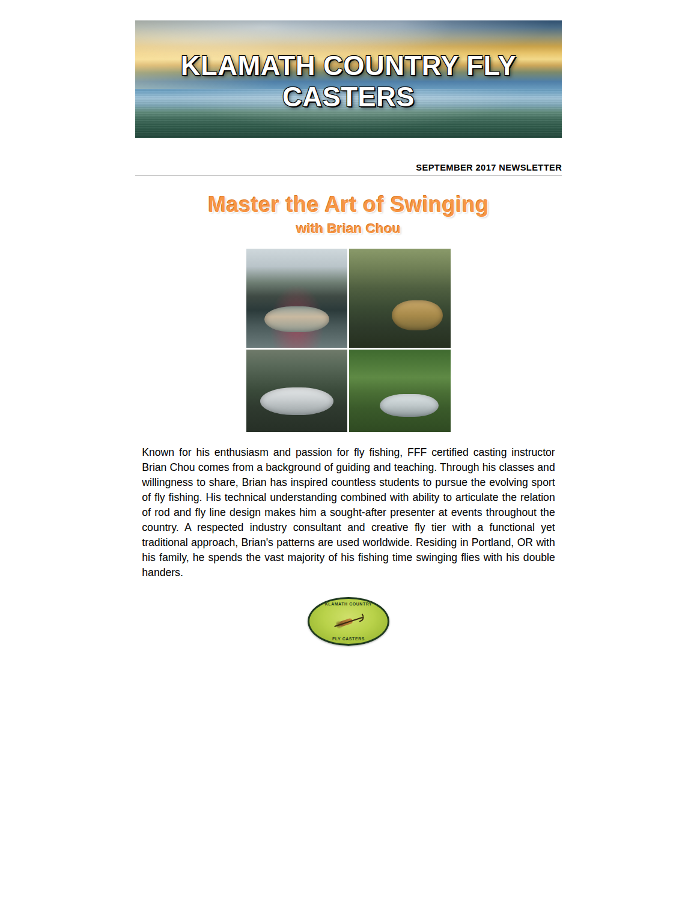KLAMATH COUNTRY FLY CASTERS
SEPTEMBER 2017 NEWSLETTER
Master the Art of Swinging
with Brian Chou
Angler holding a large rainbow trout beside a snowy riverbank
Angler lifting a brown trout from a landing net
Angler cradling a bright steelhead along a rocky river
Angler kneeling in green streamside grass with a silver fish
Known for his enthusiasm and passion for fly fishing, FFF certified casting instructor Brian Chou comes from a background of guiding and teaching. Through his classes and willingness to share, Brian has inspired countless students to pursue the evolving sport of fly fishing. His technical understanding combined with ability to articulate the relation of rod and fly line design makes him a sought-after presenter at events throughout the country. A respected industry consultant and creative fly tier with a functional yet traditional approach, Brian's patterns are used worldwide. Residing in Portland, OR with his family, he spends the vast majority of his fishing time swinging flies with his double handers.
Klamath Country Fly Casters